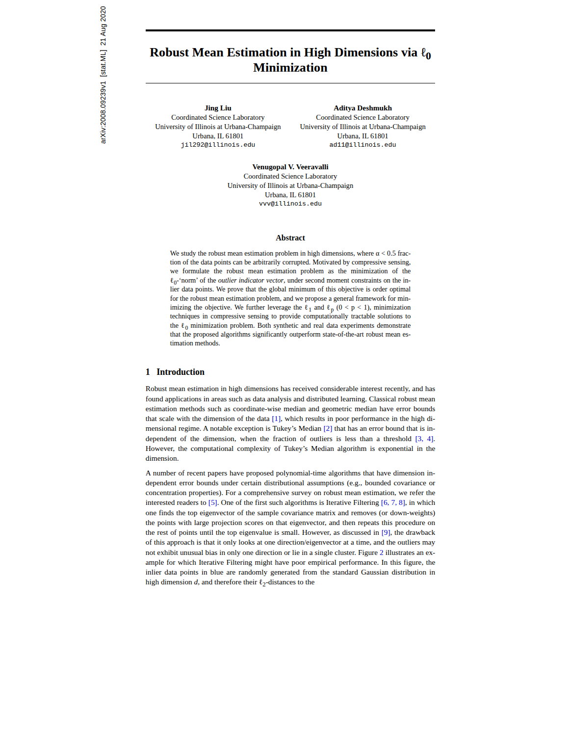arXiv:2008.09239v1 [stat.ML] 21 Aug 2020
Robust Mean Estimation in High Dimensions via ℓ0
Minimization
| Jing Liu Coordinated Science Laboratory University of Illinois at Urbana-Champaign Urbana, IL 61801 jil292@illinois.edu | Aditya Deshmukh Coordinated Science Laboratory University of Illinois at Urbana-Champaign Urbana, IL 61801 ad11@illinois.edu |
Venugopal V. Veeravalli
Coordinated Science Laboratory
University of Illinois at Urbana-Champaign
Urbana, IL 61801
vvv@illinois.edu
Abstract
We study the robust mean estimation problem in high dimensions, where α < 0.5 fraction of the data points can be arbitrarily corrupted. Motivated by compressive sensing, we formulate the robust mean estimation problem as the minimization of the ℓ0-‘norm’ of the outlier indicator vector, under second moment constraints on the inlier data points. We prove that the global minimum of this objective is order optimal for the robust mean estimation problem, and we propose a general framework for minimizing the objective. We further leverage the ℓ1 and ℓp (0 < p < 1), minimization techniques in compressive sensing to provide computationally tractable solutions to the ℓ0 minimization problem. Both synthetic and real data experiments demonstrate that the proposed algorithms significantly outperform state-of-the-art robust mean estimation methods.
1 Introduction
Robust mean estimation in high dimensions has received considerable interest recently, and has found applications in areas such as data analysis and distributed learning. Classical robust mean estimation methods such as coordinate-wise median and geometric median have error bounds that scale with the dimension of the data [1], which results in poor performance in the high dimensional regime. A notable exception is Tukey’s Median [2] that has an error bound that is independent of the dimension, when the fraction of outliers is less than a threshold [3, 4]. However, the computational complexity of Tukey’s Median algorithm is exponential in the dimension.
A number of recent papers have proposed polynomial-time algorithms that have dimension independent error bounds under certain distributional assumptions (e.g., bounded covariance or concentration properties). For a comprehensive survey on robust mean estimation, we refer the interested readers to [5]. One of the first such algorithms is Iterative Filtering [6, 7, 8], in which one finds the top eigenvector of the sample covariance matrix and removes (or down-weights) the points with large projection scores on that eigenvector, and then repeats this procedure on the rest of points until the top eigenvalue is small. However, as discussed in [9], the drawback of this approach is that it only looks at one direction/eigenvector at a time, and the outliers may not exhibit unusual bias in only one direction or lie in a single cluster. Figure 2 illustrates an example for which Iterative Filtering might have poor empirical performance. In this figure, the inlier data points in blue are randomly generated from the standard Gaussian distribution in high dimension d, and therefore their ℓ2-distances to the